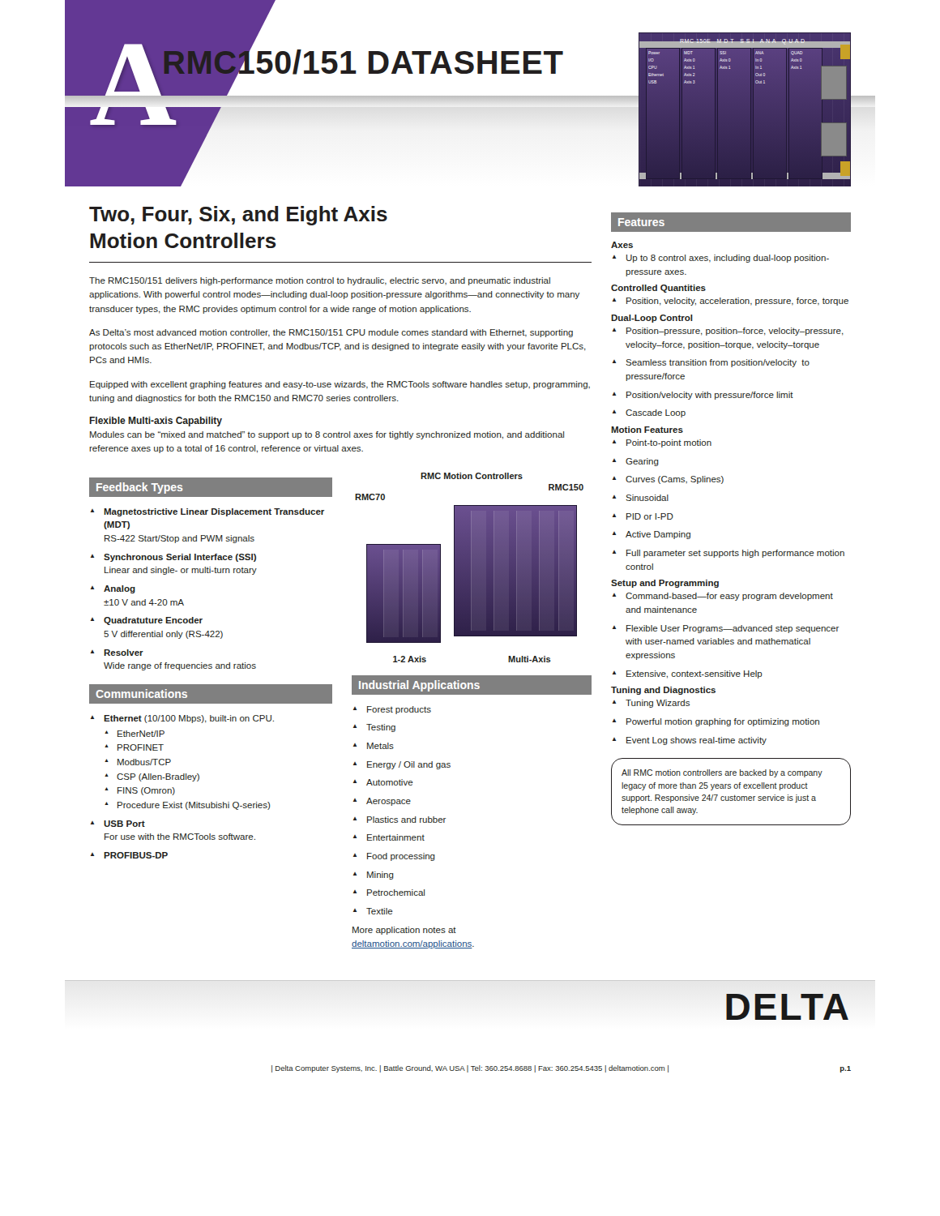A
RMC150/151 DATASHEET
RMC 150E M D T S S I A N A Q U A D
Power I/O CPU Ethernet USB
MDT Axis 0 Axis 1 Axis 2 Axis 3
SSI Axis 0 Axis 1
ANA In 0 In 1 Out 0 Out 1
QUAD Axis 0 Axis 1
Two, Four, Six, and Eight Axis
Motion Controllers
The RMC150/151 delivers high-performance motion control to hydraulic, electric servo, and pneumatic industrial applications. With powerful control modes—including dual-loop position-pressure algorithms—and connectivity to many transducer types, the RMC provides optimum control for a wide range of motion applications.
As Delta’s most advanced motion controller, the RMC150/151 CPU module comes standard with Ethernet, supporting protocols such as EtherNet/IP, PROFINET, and Modbus/TCP, and is designed to integrate easily with your favorite PLCs, PCs and HMIs.
Equipped with excellent graphing features and easy-to-use wizards, the RMCTools software handles setup, programming, tuning and diagnostics for both the RMC150 and RMC70 series controllers.
Flexible Multi-axis Capability
Modules can be “mixed and matched” to support up to 8 control axes for tightly synchronized motion, and additional reference axes up to a total of 16 control, reference or virtual axes.
Feedback Types
Magnetostrictive Linear Displacement Transducer (MDT)
RS-422 Start/Stop and PWM signals
Synchronous Serial Interface (SSI)
Linear and single- or multi-turn rotary
Analog
±10 V and 4-20 mA
Quadratuture Encoder
5 V differential only (RS-422)
Resolver
Wide range of frequencies and ratios
Communications
Ethernet (10/100 Mbps), built-in on CPU.
EtherNet/IP
PROFINET
Modbus/TCP
CSP (Allen-Bradley)
FINS (Omron)
Procedure Exist (Mitsubishi Q-series)
USB Port
For use with the RMCTools software.
PROFIBUS-DP
RMC Motion Controllers
RMC150
RMC70
1-2 Axis
Multi-Axis
Industrial Applications
Forest products
Testing
Metals
Energy / Oil and gas
Automotive
Aerospace
Plastics and rubber
Entertainment
Food processing
Mining
Petrochemical
Textile
More application notes at
deltamotion.com/applications.
Features
Axes
Up to 8 control axes, including dual-loop position-pressure axes.
Controlled Quantities
Position, velocity, acceleration, pressure, force, torque
Dual-Loop Control
Position–pressure, position–force, velocity–pressure, velocity–force, position–torque, velocity–torque
Seamless transition from position/velocity to pressure/force
Position/velocity with pressure/force limit
Cascade Loop
Motion Features
Point-to-point motion
Gearing
Curves (Cams, Splines)
Sinusoidal
PID or I-PD
Active Damping
Full parameter set supports high performance motion control
Setup and Programming
Command-based—for easy program development and maintenance
Flexible User Programs—advanced step sequencer with user-named variables and mathematical expressions
Extensive, context-sensitive Help
Tuning and Diagnostics
Tuning Wizards
Powerful motion graphing for optimizing motion
Event Log shows real-time activity
All RMC motion controllers are backed by a company legacy of more than 25 years of excellent product support. Responsive 24/7 customer service is just a telephone call away.
DELTA
| Delta Computer Systems, Inc. | Battle Ground, WA USA | Tel: 360.254.8688 | Fax: 360.254.5435 | deltamotion.com | p.1